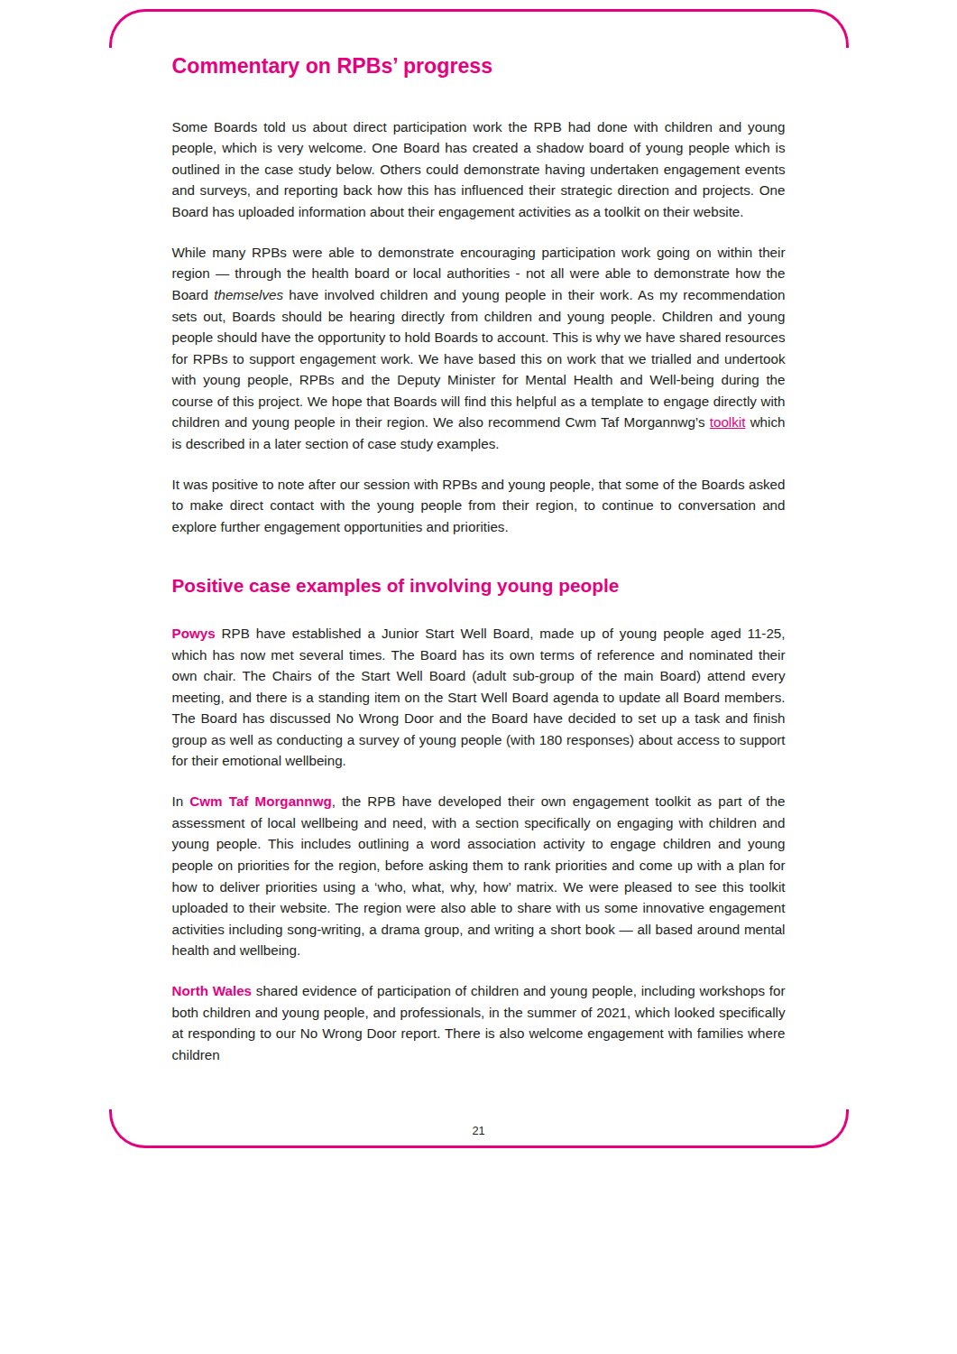Commentary on RPBs’ progress
Some Boards told us about direct participation work the RPB had done with children and young people, which is very welcome. One Board has created a shadow board of young people which is outlined in the case study below. Others could demonstrate having undertaken engagement events and surveys, and reporting back how this has influenced their strategic direction and projects. One Board has uploaded information about their engagement activities as a toolkit on their website.
While many RPBs were able to demonstrate encouraging participation work going on within their region — through the health board or local authorities - not all were able to demonstrate how the Board themselves have involved children and young people in their work. As my recommendation sets out, Boards should be hearing directly from children and young people. Children and young people should have the opportunity to hold Boards to account. This is why we have shared resources for RPBs to support engagement work. We have based this on work that we trialled and undertook with young people, RPBs and the Deputy Minister for Mental Health and Well-being during the course of this project. We hope that Boards will find this helpful as a template to engage directly with children and young people in their region. We also recommend Cwm Taf Morgannwg’s toolkit which is described in a later section of case study examples.
It was positive to note after our session with RPBs and young people, that some of the Boards asked to make direct contact with the young people from their region, to continue to conversation and explore further engagement opportunities and priorities.
Positive case examples of involving young people
Powys RPB have established a Junior Start Well Board, made up of young people aged 11-25, which has now met several times. The Board has its own terms of reference and nominated their own chair. The Chairs of the Start Well Board (adult sub-group of the main Board) attend every meeting, and there is a standing item on the Start Well Board agenda to update all Board members. The Board has discussed No Wrong Door and the Board have decided to set up a task and finish group as well as conducting a survey of young people (with 180 responses) about access to support for their emotional wellbeing.
In Cwm Taf Morgannwg, the RPB have developed their own engagement toolkit as part of the assessment of local wellbeing and need, with a section specifically on engaging with children and young people. This includes outlining a word association activity to engage children and young people on priorities for the region, before asking them to rank priorities and come up with a plan for how to deliver priorities using a ‘who, what, why, how’ matrix. We were pleased to see this toolkit uploaded to their website. The region were also able to share with us some innovative engagement activities including song-writing, a drama group, and writing a short book — all based around mental health and wellbeing.
North Wales shared evidence of participation of children and young people, including workshops for both children and young people, and professionals, in the summer of 2021, which looked specifically at responding to our No Wrong Door report. There is also welcome engagement with families where children
21